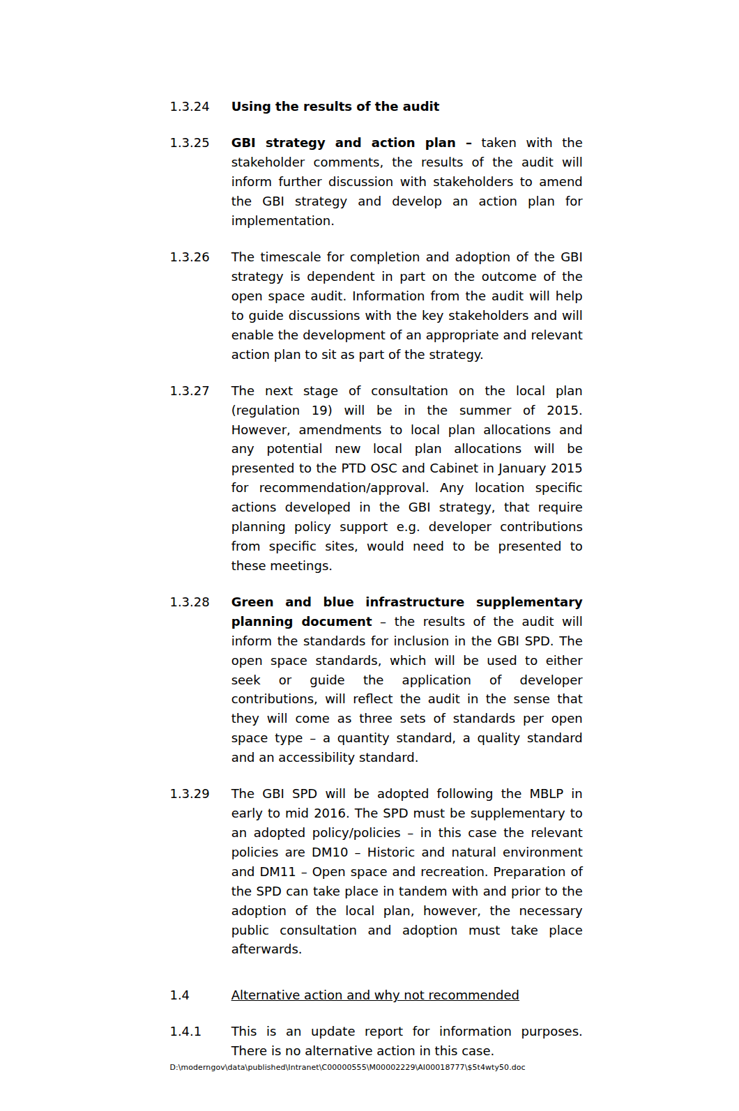1.3.24 Using the results of the audit
1.3.25 GBI strategy and action plan – taken with the stakeholder comments, the results of the audit will inform further discussion with stakeholders to amend the GBI strategy and develop an action plan for implementation.
1.3.26 The timescale for completion and adoption of the GBI strategy is dependent in part on the outcome of the open space audit. Information from the audit will help to guide discussions with the key stakeholders and will enable the development of an appropriate and relevant action plan to sit as part of the strategy.
1.3.27 The next stage of consultation on the local plan (regulation 19) will be in the summer of 2015. However, amendments to local plan allocations and any potential new local plan allocations will be presented to the PTD OSC and Cabinet in January 2015 for recommendation/approval. Any location specific actions developed in the GBI strategy, that require planning policy support e.g. developer contributions from specific sites, would need to be presented to these meetings.
1.3.28 Green and blue infrastructure supplementary planning document – the results of the audit will inform the standards for inclusion in the GBI SPD. The open space standards, which will be used to either seek or guide the application of developer contributions, will reflect the audit in the sense that they will come as three sets of standards per open space type – a quantity standard, a quality standard and an accessibility standard.
1.3.29 The GBI SPD will be adopted following the MBLP in early to mid 2016. The SPD must be supplementary to an adopted policy/policies – in this case the relevant policies are DM10 – Historic and natural environment and DM11 – Open space and recreation. Preparation of the SPD can take place in tandem with and prior to the adoption of the local plan, however, the necessary public consultation and adoption must take place afterwards.
1.4 Alternative action and why not recommended
1.4.1 This is an update report for information purposes. There is no alternative action in this case.
D:\moderngov\data\published\Intranet\C00000555\M00002229\AI00018777\$5t4wty50.doc